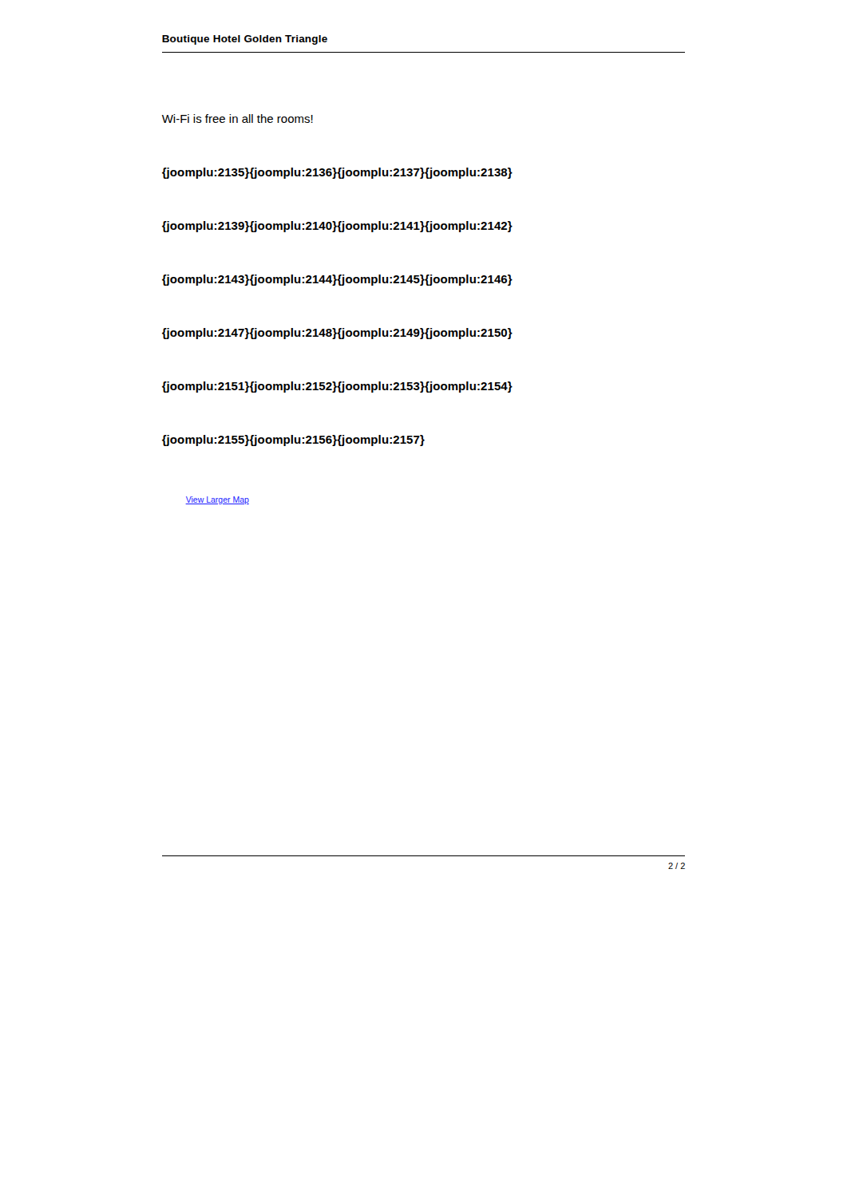Boutique Hotel Golden Triangle
Wi-Fi is free in all the rooms!
{joomplu:2135}​{joomplu:2136}​{joomplu:2137}{joomplu:2138}
{joomplu:2139}​{joomplu:2140}​{joomplu:2141}​{joomplu:2142}​
{joomplu:2143}​{joomplu:2144}​{joomplu:2145}​{joomplu:2146}​
{joomplu:2147}​{joomplu:2148}​{joomplu:2149}​{joomplu:2150}​
{joomplu:2151}​{joomplu:2152}​{joomplu:2153}​{joomplu:2154}​
{joomplu:2155}​{joomplu:2156}​{joomplu:2157}
View Larger Map
2 / 2